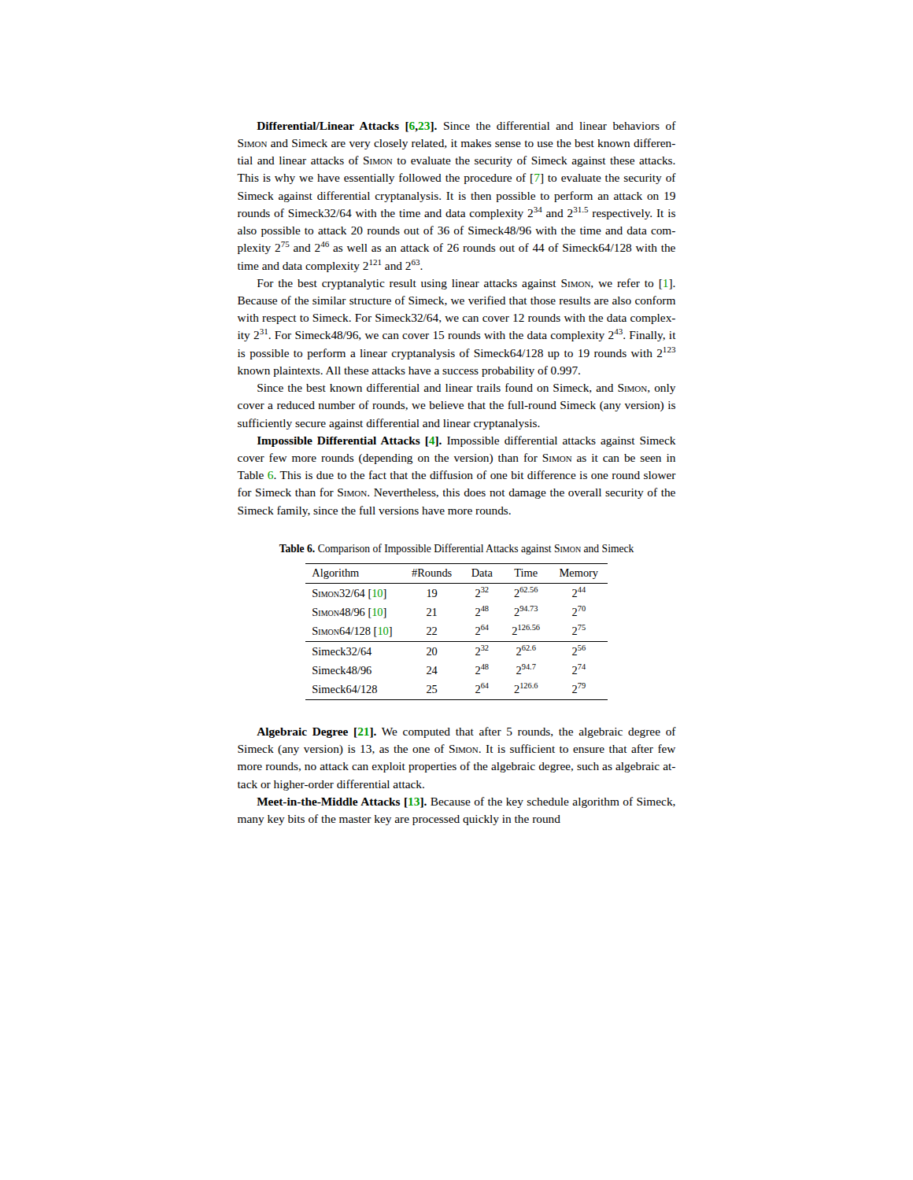Differential/Linear Attacks [6,23]. Since the differential and linear behaviors of Simon and Simeck are very closely related, it makes sense to use the best known differential and linear attacks of Simon to evaluate the security of Simeck against these attacks. This is why we have essentially followed the procedure of [7] to evaluate the security of Simeck against differential cryptanalysis. It is then possible to perform an attack on 19 rounds of Simeck32/64 with the time and data complexity 234 and 231.5 respectively. It is also possible to attack 20 rounds out of 36 of Simeck48/96 with the time and data complexity 275 and 246 as well as an attack of 26 rounds out of 44 of Simeck64/128 with the time and data complexity 2121 and 263.
For the best cryptanalytic result using linear attacks against Simon, we refer to [1]. Because of the similar structure of Simeck, we verified that those results are also conform with respect to Simeck. For Simeck32/64, we can cover 12 rounds with the data complexity 231. For Simeck48/96, we can cover 15 rounds with the data complexity 243. Finally, it is possible to perform a linear cryptanalysis of Simeck64/128 up to 19 rounds with 2123 known plaintexts. All these attacks have a success probability of 0.997.
Since the best known differential and linear trails found on Simeck, and Simon, only cover a reduced number of rounds, we believe that the full-round Simeck (any version) is sufficiently secure against differential and linear cryptanalysis.
Impossible Differential Attacks [4]. Impossible differential attacks against Simeck cover few more rounds (depending on the version) than for Simon as it can be seen in Table 6. This is due to the fact that the diffusion of one bit difference is one round slower for Simeck than for Simon. Nevertheless, this does not damage the overall security of the Simeck family, since the full versions have more rounds.
Table 6. Comparison of Impossible Differential Attacks against Simon and Simeck
| Algorithm | #Rounds | Data | Time | Memory |
| --- | --- | --- | --- | --- |
| Simon 32/64 [ 10 ] | 19 | 2 32 | 2 62.56 | 2 44 |
| Simon 48/96 [ 10 ] | 21 | 2 48 | 2 94.73 | 2 70 |
| Simon 64/128 [ 10 ] | 22 | 2 64 | 2 126.56 | 2 75 |
| Simeck32/64 | 20 | 2 32 | 2 62.6 | 2 56 |
| Simeck48/96 | 24 | 2 48 | 2 94.7 | 2 74 |
| Simeck64/128 | 25 | 2 64 | 2 126.6 | 2 79 |
Algebraic Degree [21]. We computed that after 5 rounds, the algebraic degree of Simeck (any version) is 13, as the one of Simon. It is sufficient to ensure that after few more rounds, no attack can exploit properties of the algebraic degree, such as algebraic attack or higher-order differential attack.
Meet-in-the-Middle Attacks [13]. Because of the key schedule algorithm of Simeck, many key bits of the master key are processed quickly in the round